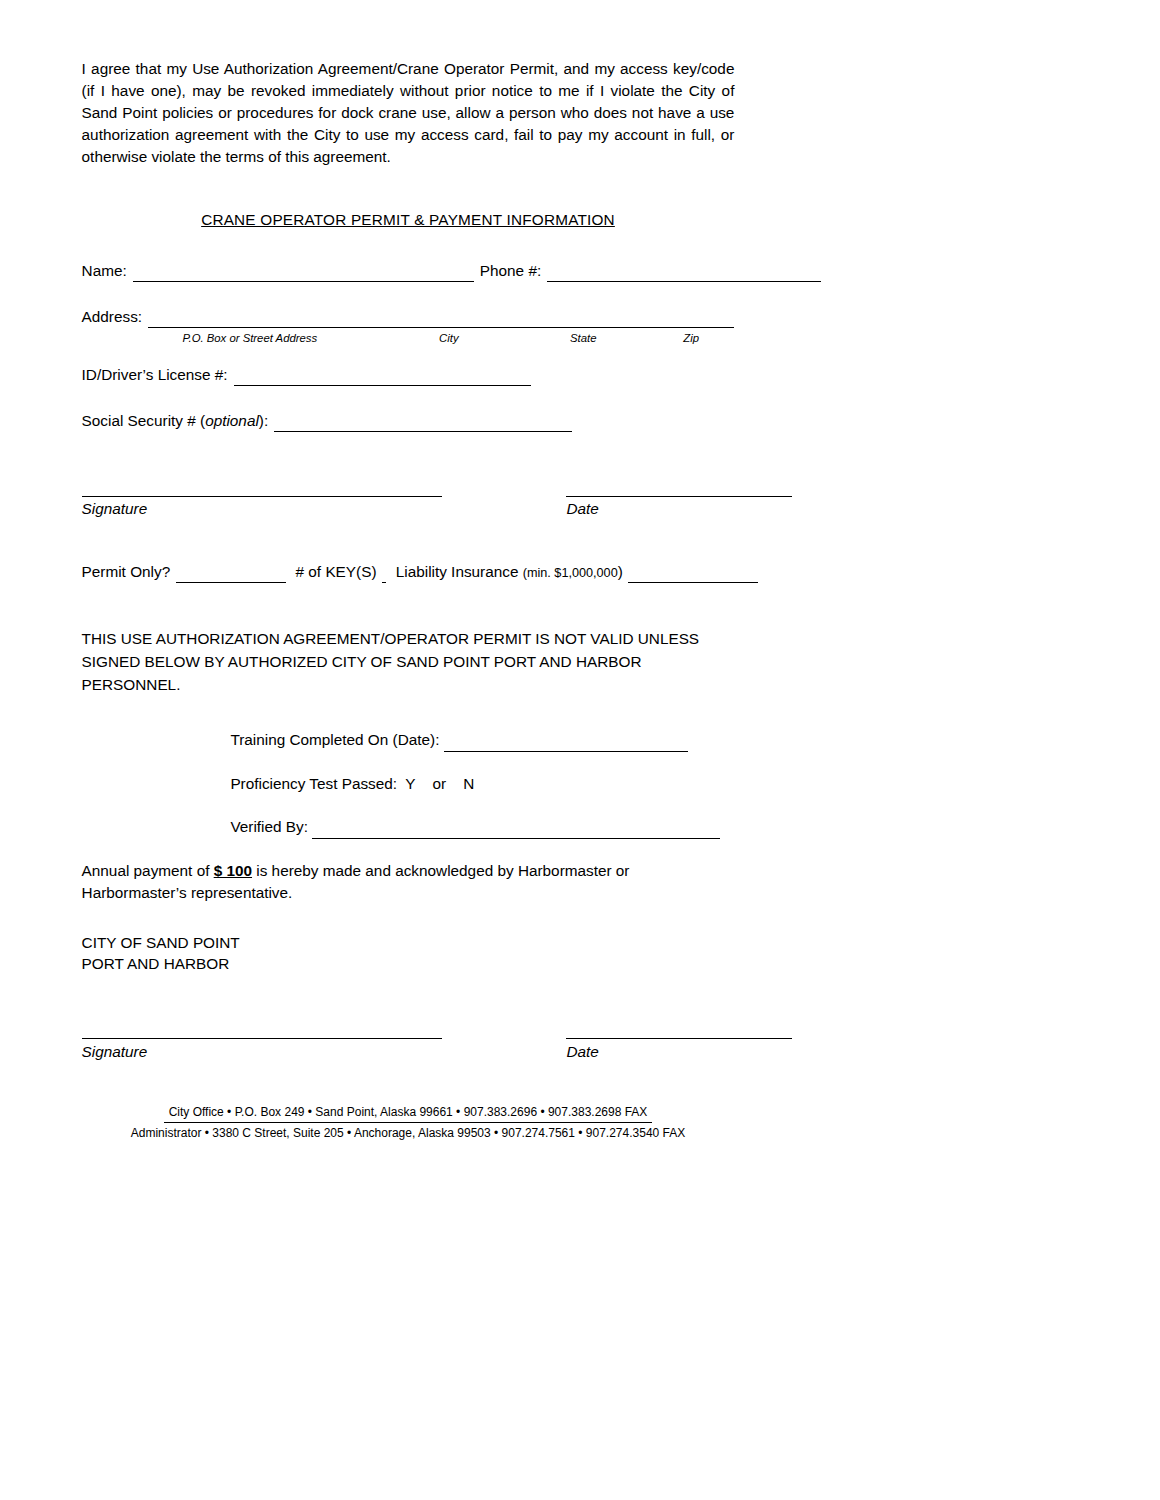I agree that my Use Authorization Agreement/Crane Operator Permit, and my access key/code (if I have one), may be revoked immediately without prior notice to me if I violate the City of Sand Point policies or procedures for dock crane use, allow a person who does not have a use authorization agreement with the City to use my access card, fail to pay my account in full, or otherwise violate the terms of this agreement.
CRANE OPERATOR PERMIT & PAYMENT INFORMATION
Name: Phone #:
Address:
P.O. Box or Street Address City State Zip
ID/Driver’s License #:
Social Security # (optional):
Signature
Date
Permit Only? # of KEY(S) Liability Insurance (min. $1,000,000)
THIS USE AUTHORIZATION AGREEMENT/OPERATOR PERMIT IS NOT VALID UNLESS SIGNED BELOW BY AUTHORIZED CITY OF SAND POINT PORT AND HARBOR PERSONNEL.
Training Completed On (Date):
Proficiency Test Passed: Y or N
Verified By:
Annual payment of $ 100 is hereby made and acknowledged by Harbormaster or Harbormaster’s representative.
CITY OF SAND POINT
PORT AND HARBOR
Signature
Date
City Office • P.O. Box 249 • Sand Point, Alaska 99661 • 907.383.2696 • 907.383.2698 FAX
Administrator • 3380 C Street, Suite 205 • Anchorage, Alaska 99503 • 907.274.7561 • 907.274.3540 FAX